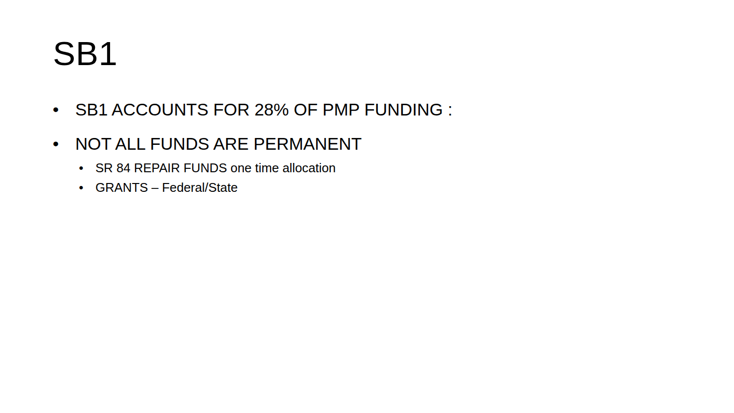SB1
SB1 ACCOUNTS FOR 28% OF PMP FUNDING :
NOT ALL FUNDS ARE PERMANENT
SR 84 REPAIR FUNDS one time allocation
GRANTS – Federal/State